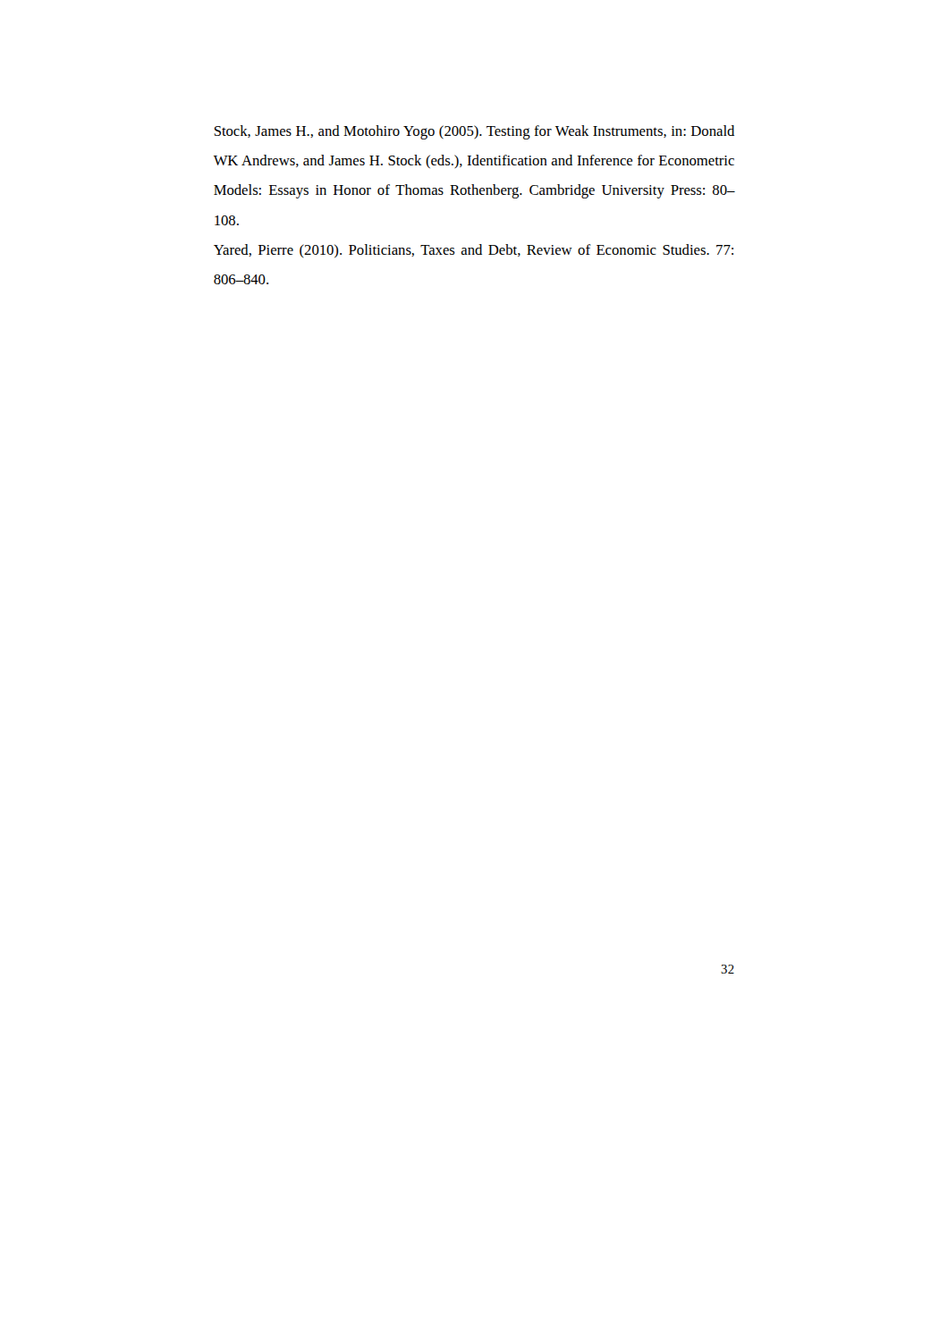Stock, James H., and Motohiro Yogo (2005). Testing for Weak Instruments, in: Donald WK Andrews, and James H. Stock (eds.), Identification and Inference for Econometric Models: Essays in Honor of Thomas Rothenberg. Cambridge University Press: 80–108.
Yared, Pierre (2010). Politicians, Taxes and Debt, Review of Economic Studies. 77: 806–840.
32